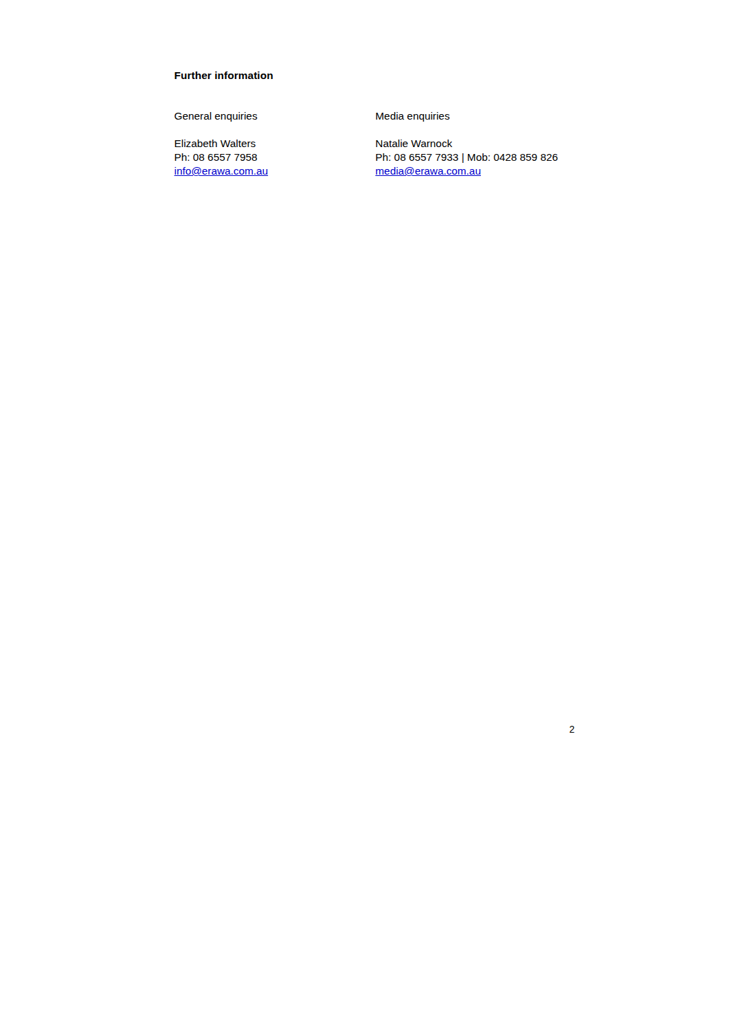Further information
| General enquiries | Media enquiries |
| Elizabeth Walters Ph: 08 6557 7958 info@erawa.com.au | Natalie Warnock Ph: 08 6557 7933 / Mob: 0428 859 826 media@erawa.com.au |
2